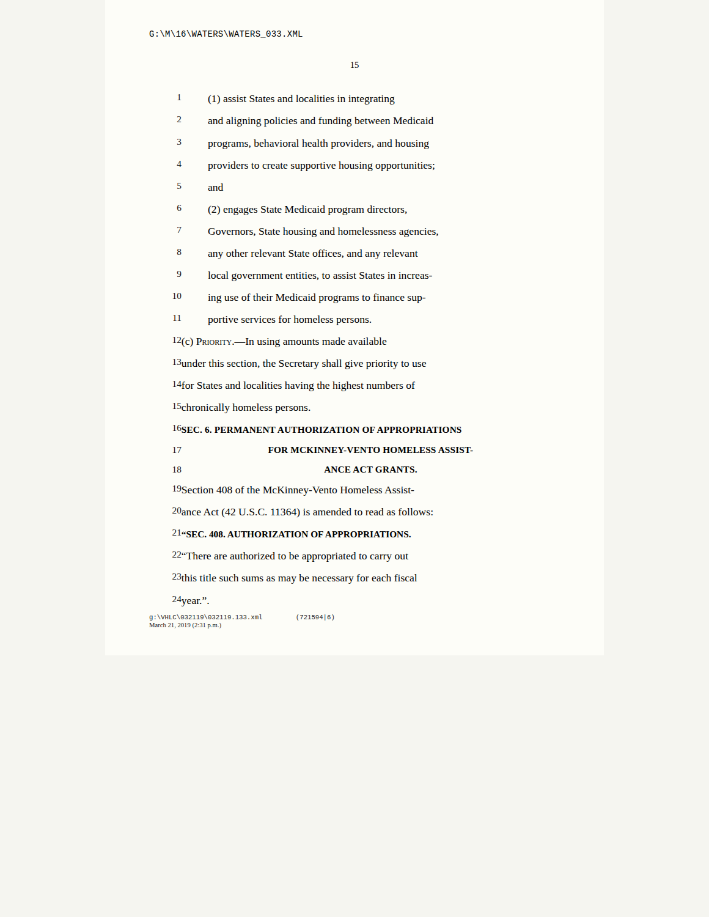G:\M\16\WATERS\WATERS_033.XML
15
| 1 | (1) assist States and localities in integrating |
| 2 | and aligning policies and funding between Medicaid |
| 3 | programs, behavioral health providers, and housing |
| 4 | providers to create supportive housing opportunities; |
| 5 | and |
| 6 | (2) engages State Medicaid program directors, |
| 7 | Governors, State housing and homelessness agencies, |
| 8 | any other relevant State offices, and any relevant |
| 9 | local government entities, to assist States in increas- |
| 10 | ing use of their Medicaid programs to finance sup- |
| 11 | portive services for homeless persons. |
| 12 | (c) Priority. —In using amounts made available |
| 13 | under this section, the Secretary shall give priority to use |
| 14 | for States and localities having the highest numbers of |
| 15 | chronically homeless persons. |
| 16 | SEC. 6. PERMANENT AUTHORIZATION OF APPROPRIATIONS |
| 17 | FOR MCKINNEY-VENTO HOMELESS ASSIST- |
| 18 | ANCE ACT GRANTS. |
| 19 | Section 408 of the McKinney-Vento Homeless Assist- |
| 20 | ance Act (42 U.S.C. 11364) is amended to read as follows: |
| 21 | “SEC. 408. AUTHORIZATION OF APPROPRIATIONS. |
| 22 | “There are authorized to be appropriated to carry out |
| 23 | this title such sums as may be necessary for each fiscal |
| 24 | year.”. |
g:\VHLC\032119\032119.133.xml (721594|6)
March 21, 2019 (2:31 p.m.)